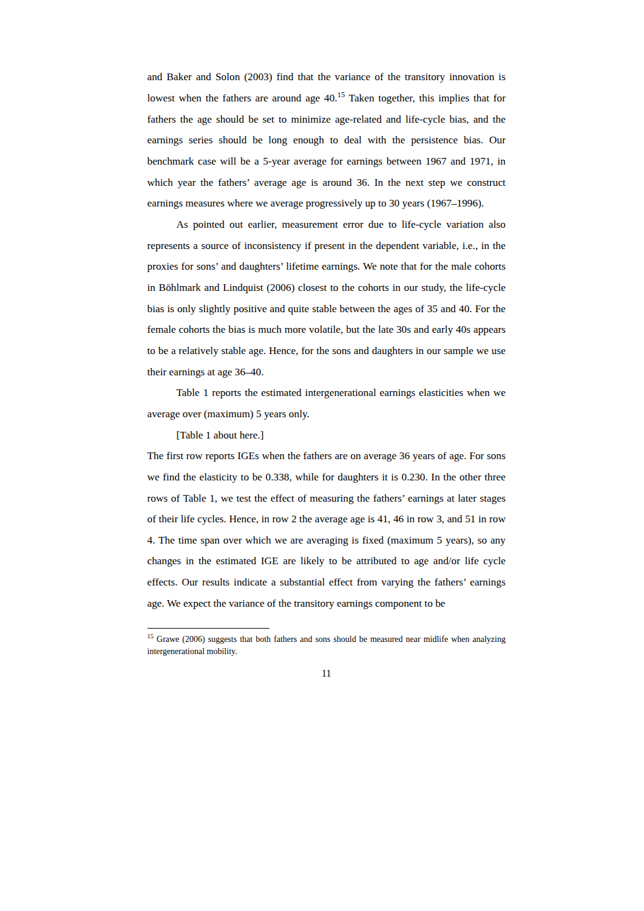and Baker and Solon (2003) find that the variance of the transitory innovation is lowest when the fathers are around age 40.15 Taken together, this implies that for fathers the age should be set to minimize age-related and life-cycle bias, and the earnings series should be long enough to deal with the persistence bias. Our benchmark case will be a 5-year average for earnings between 1967 and 1971, in which year the fathers’ average age is around 36. In the next step we construct earnings measures where we average progressively up to 30 years (1967–1996).
As pointed out earlier, measurement error due to life-cycle variation also represents a source of inconsistency if present in the dependent variable, i.e., in the proxies for sons’ and daughters’ lifetime earnings. We note that for the male cohorts in Böhlmark and Lindquist (2006) closest to the cohorts in our study, the life-cycle bias is only slightly positive and quite stable between the ages of 35 and 40. For the female cohorts the bias is much more volatile, but the late 30s and early 40s appears to be a relatively stable age. Hence, for the sons and daughters in our sample we use their earnings at age 36–40.
Table 1 reports the estimated intergenerational earnings elasticities when we average over (maximum) 5 years only.
[Table 1 about here.]
The first row reports IGEs when the fathers are on average 36 years of age. For sons we find the elasticity to be 0.338, while for daughters it is 0.230. In the other three rows of Table 1, we test the effect of measuring the fathers’ earnings at later stages of their life cycles. Hence, in row 2 the average age is 41, 46 in row 3, and 51 in row 4. The time span over which we are averaging is fixed (maximum 5 years), so any changes in the estimated IGE are likely to be attributed to age and/or life cycle effects. Our results indicate a substantial effect from varying the fathers’ earnings age. We expect the variance of the transitory earnings component to be
15 Grawe (2006) suggests that both fathers and sons should be measured near midlife when analyzing intergenerational mobility.
11